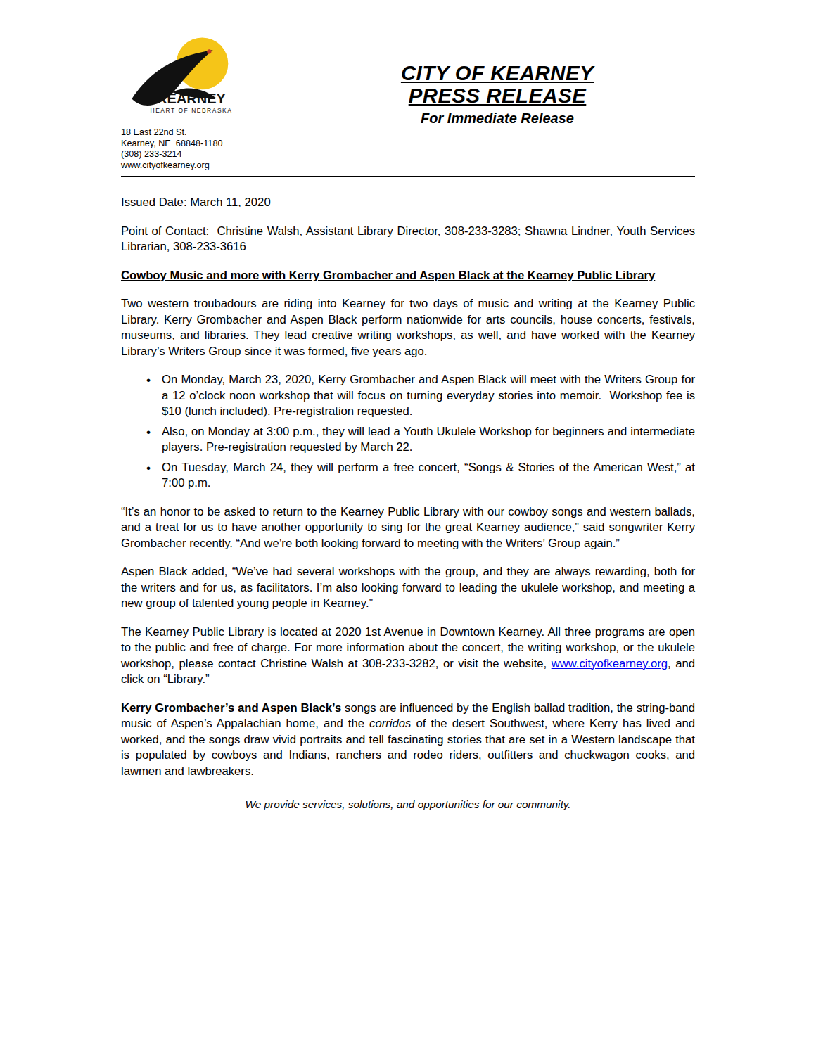18 East 22nd St.
Kearney, NE 68848-1180
(308) 233-3214
www.cityofkearney.org
CITY OF KEARNEY
PRESS RELEASE
For Immediate Release
Issued Date: March 11, 2020
Point of Contact: Christine Walsh, Assistant Library Director, 308-233-3283; Shawna Lindner, Youth Services Librarian, 308-233-3616
Cowboy Music and more with Kerry Grombacher and Aspen Black at the Kearney Public Library
Two western troubadours are riding into Kearney for two days of music and writing at the Kearney Public Library. Kerry Grombacher and Aspen Black perform nationwide for arts councils, house concerts, festivals, museums, and libraries. They lead creative writing workshops, as well, and have worked with the Kearney Library’s Writers Group since it was formed, five years ago.
On Monday, March 23, 2020, Kerry Grombacher and Aspen Black will meet with the Writers Group for a 12 o’clock noon workshop that will focus on turning everyday stories into memoir. Workshop fee is $10 (lunch included). Pre-registration requested.
Also, on Monday at 3:00 p.m., they will lead a Youth Ukulele Workshop for beginners and intermediate players. Pre-registration requested by March 22.
On Tuesday, March 24, they will perform a free concert, “Songs & Stories of the American West,” at 7:00 p.m.
“It’s an honor to be asked to return to the Kearney Public Library with our cowboy songs and western ballads, and a treat for us to have another opportunity to sing for the great Kearney audience,” said songwriter Kerry Grombacher recently. “And we’re both looking forward to meeting with the Writers’ Group again.”
Aspen Black added, “We’ve had several workshops with the group, and they are always rewarding, both for the writers and for us, as facilitators. I’m also looking forward to leading the ukulele workshop, and meeting a new group of talented young people in Kearney.”
The Kearney Public Library is located at 2020 1st Avenue in Downtown Kearney. All three programs are open to the public and free of charge. For more information about the concert, the writing workshop, or the ukulele workshop, please contact Christine Walsh at 308-233-3282, or visit the website, www.cityofkearney.org, and click on “Library.”
Kerry Grombacher’s and Aspen Black’s songs are influenced by the English ballad tradition, the string-band music of Aspen’s Appalachian home, and the corridos of the desert Southwest, where Kerry has lived and worked, and the songs draw vivid portraits and tell fascinating stories that are set in a Western landscape that is populated by cowboys and Indians, ranchers and rodeo riders, outfitters and chuckwagon cooks, and lawmen and lawbreakers.
We provide services, solutions, and opportunities for our community.